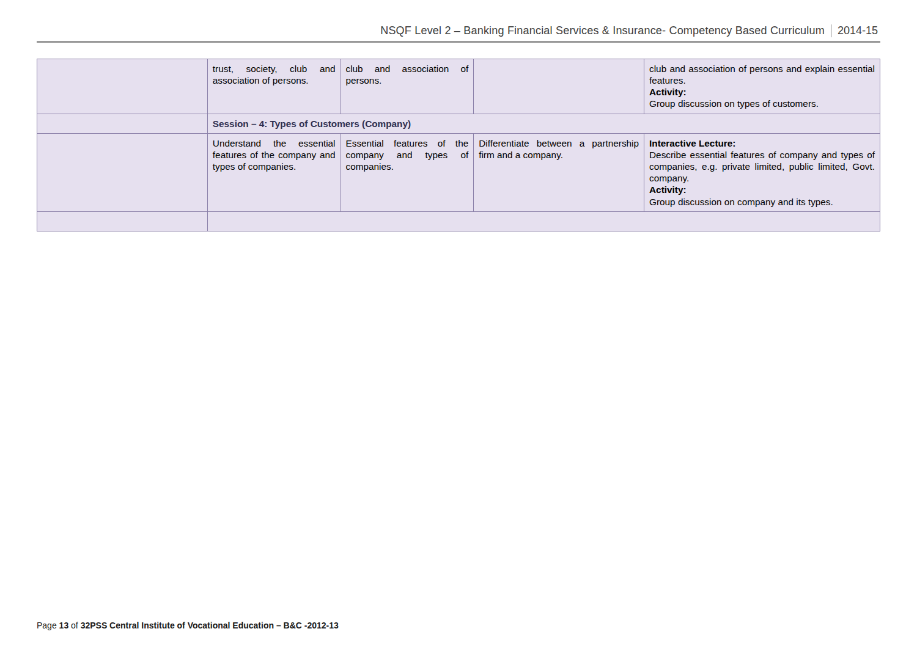NSQF Level 2 – Banking Financial Services & Insurance- Competency Based Curriculum 2014-15
| | trust, society, club and association of persons. | club and association of persons. | | club and association of persons and explain essential features. Activity: Group discussion on types of customers. |
| | Session – 4: Types of Customers (Company) |
| | Understand the essential features of the company and types of companies. | Essential features of the company and types of companies. | Differentiate between a partnership firm and a company. | Interactive Lecture: Describe essential features of company and types of companies, e.g. private limited, public limited, Govt. company. Activity: Group discussion on company and its types. |
Page 13 of 32PSS Central Institute of Vocational Education – B&C -2012-13